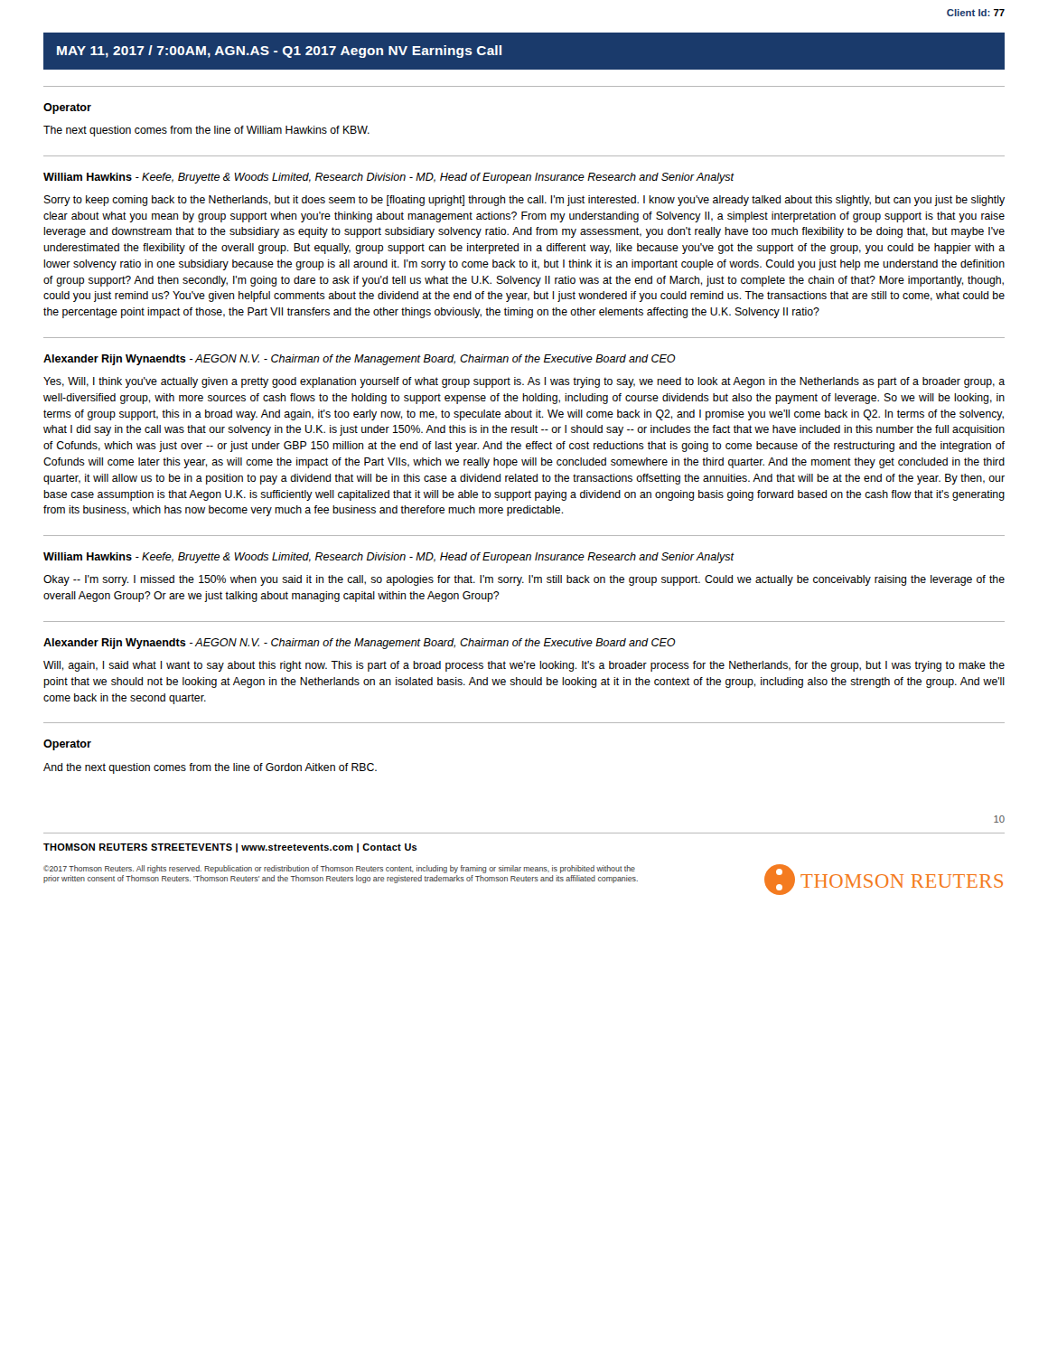Client Id: 77
MAY 11, 2017 / 7:00AM, AGN.AS - Q1 2017 Aegon NV Earnings Call
Operator
The next question comes from the line of William Hawkins of KBW.
William Hawkins - Keefe, Bruyette & Woods Limited, Research Division - MD, Head of European Insurance Research and Senior Analyst
Sorry to keep coming back to the Netherlands, but it does seem to be [floating upright] through the call. I'm just interested. I know you've already talked about this slightly, but can you just be slightly clear about what you mean by group support when you're thinking about management actions? From my understanding of Solvency II, a simplest interpretation of group support is that you raise leverage and downstream that to the subsidiary as equity to support subsidiary solvency ratio. And from my assessment, you don't really have too much flexibility to be doing that, but maybe I've underestimated the flexibility of the overall group. But equally, group support can be interpreted in a different way, like because you've got the support of the group, you could be happier with a lower solvency ratio in one subsidiary because the group is all around it. I'm sorry to come back to it, but I think it is an important couple of words. Could you just help me understand the definition of group support? And then secondly, I'm going to dare to ask if you'd tell us what the U.K. Solvency II ratio was at the end of March, just to complete the chain of that? More importantly, though, could you just remind us? You've given helpful comments about the dividend at the end of the year, but I just wondered if you could remind us. The transactions that are still to come, what could be the percentage point impact of those, the Part VII transfers and the other things obviously, the timing on the other elements affecting the U.K. Solvency II ratio?
Alexander Rijn Wynaendts - AEGON N.V. - Chairman of the Management Board, Chairman of the Executive Board and CEO
Yes, Will, I think you've actually given a pretty good explanation yourself of what group support is. As I was trying to say, we need to look at Aegon in the Netherlands as part of a broader group, a well-diversified group, with more sources of cash flows to the holding to support expense of the holding, including of course dividends but also the payment of leverage. So we will be looking, in terms of group support, this in a broad way. And again, it's too early now, to me, to speculate about it. We will come back in Q2, and I promise you we'll come back in Q2. In terms of the solvency, what I did say in the call was that our solvency in the U.K. is just under 150%. And this is in the result -- or I should say -- or includes the fact that we have included in this number the full acquisition of Cofunds, which was just over -- or just under GBP 150 million at the end of last year. And the effect of cost reductions that is going to come because of the restructuring and the integration of Cofunds will come later this year, as will come the impact of the Part VIIs, which we really hope will be concluded somewhere in the third quarter. And the moment they get concluded in the third quarter, it will allow us to be in a position to pay a dividend that will be in this case a dividend related to the transactions offsetting the annuities. And that will be at the end of the year. By then, our base case assumption is that Aegon U.K. is sufficiently well capitalized that it will be able to support paying a dividend on an ongoing basis going forward based on the cash flow that it's generating from its business, which has now become very much a fee business and therefore much more predictable.
William Hawkins - Keefe, Bruyette & Woods Limited, Research Division - MD, Head of European Insurance Research and Senior Analyst
Okay -- I'm sorry. I missed the 150% when you said it in the call, so apologies for that. I'm sorry. I'm still back on the group support. Could we actually be conceivably raising the leverage of the overall Aegon Group? Or are we just talking about managing capital within the Aegon Group?
Alexander Rijn Wynaendts - AEGON N.V. - Chairman of the Management Board, Chairman of the Executive Board and CEO
Will, again, I said what I want to say about this right now. This is part of a broad process that we're looking. It's a broader process for the Netherlands, for the group, but I was trying to make the point that we should not be looking at Aegon in the Netherlands on an isolated basis. And we should be looking at it in the context of the group, including also the strength of the group. And we'll come back in the second quarter.
Operator
And the next question comes from the line of Gordon Aitken of RBC.
10
THOMSON REUTERS STREETEVENTS | www.streetevents.com | Contact Us
©2017 Thomson Reuters. All rights reserved. Republication or redistribution of Thomson Reuters content, including by framing or similar means, is prohibited without the prior written consent of Thomson Reuters. 'Thomson Reuters' and the Thomson Reuters logo are registered trademarks of Thomson Reuters and its affiliated companies.
THOMSON REUTERS